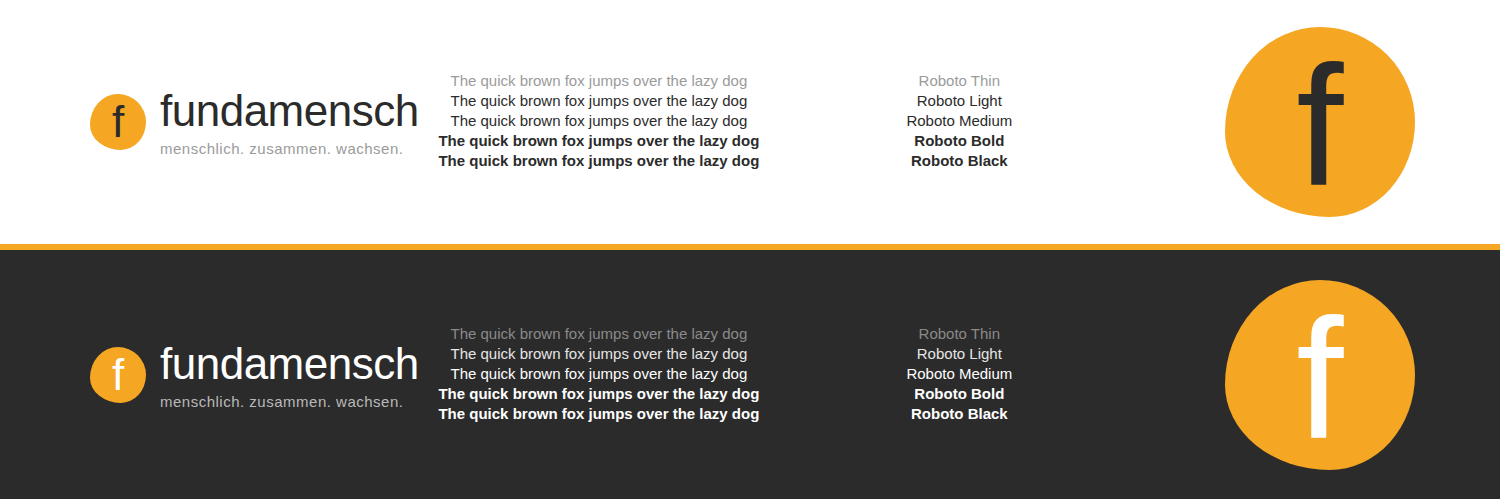f
fundamensch menschlich. zusammen. wachsen.
The quick brown fox jumps over the lazy dog
The quick brown fox jumps over the lazy dog
The quick brown fox jumps over the lazy dog
The quick brown fox jumps over the lazy dog
The quick brown fox jumps over the lazy dog
Roboto Thin
Roboto Light
Roboto Medium
Roboto Bold
Roboto Black
f
f
fundamensch menschlich. zusammen. wachsen.
The quick brown fox jumps over the lazy dog
The quick brown fox jumps over the lazy dog
The quick brown fox jumps over the lazy dog
The quick brown fox jumps over the lazy dog
The quick brown fox jumps over the lazy dog
Roboto Thin
Roboto Light
Roboto Medium
Roboto Bold
Roboto Black
f